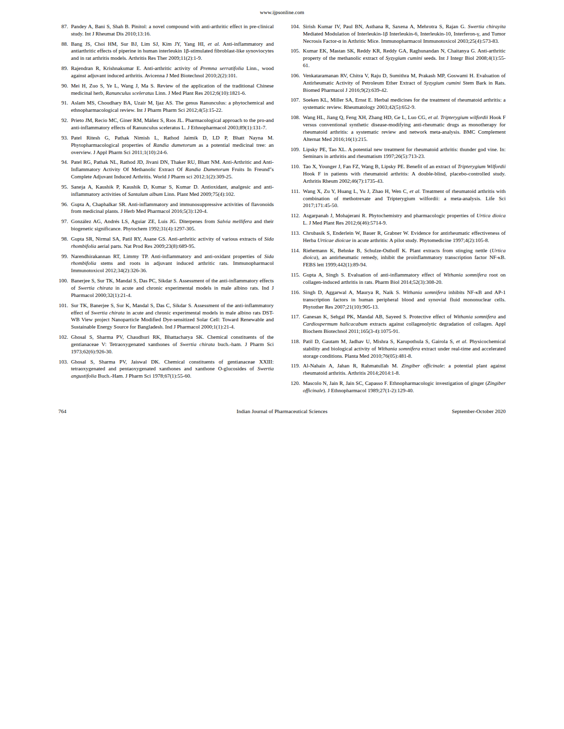www.ijpsonline.com
87. Pandey A, Bani S, Shah B. Pinitol: a novel compound with anti-arthritic effect in pre-clinical study. Int J Rheumat Dis 2010;13:16.
88. Bang JS, Choi HM, Sur BJ, Lim SJ, Kim JY, Yang HI, et al. Anti-inflammatory and antiarthritic effects of piperine in human interleukin 1β-stimulated fibroblast-like synoviocytes and in rat arthritis models. Arthritis Res Ther 2009;11(2):1-9.
89. Rajendran R, Krishnakumar E. Anti-arthritic activity of Premna serratifolia Linn., wood against adjuvant induced arthritis. Avicenna J Med Biotechnol 2010;2(2):101.
90. Mei H, Zuo S, Ye L, Wang J, Ma S. Review of the application of the traditional Chinese medicinal herb, Ranunculus sceleratus Linn. J Med Plant Res 2012;6(10):1821-6.
91. Aslam MS, Choudhary BA, Uzair M, Ijaz AS. The genus Ranunculus: a phytochemical and ethnopharmacological review. Int J Pharm Pharm Sci 2012;4(5):15-22.
92. Prieto JM, Recio MC, Giner RM, Máñez S, Rıos JL. Pharmacological approach to the pro-and anti-inflammatory effects of Ranunculus sceleratus L. J Ethnopharmacol 2003;89(1):131-7.
93. Patel Ritesh G, Pathak Nimish L, Rathod Jaimik D, LD P, Bhatt Nayna M. Phytopharmacological properties of Randia dumetorum as a potential medicinal tree: an overview. J Appl Pharm Sci 2011;1(10):24-6.
94. Patel RG, Pathak NL, Rathod JD, Jivani DN, Thaker RU, Bhatt NM. Anti-Arthritic and Anti-Inflammatory Activity Of Methanolic Extract Of Randia Dumetorum Fruits In Freund″s Complete Adjuvant Induced Arthritis. World J Pharm sci 2012;1(2):309-25.
95. Saneja A, Kaushik P, Kaushik D, Kumar S, Kumar D. Antioxidant, analgesic and anti-inflammatory activities of Santalum album Linn. Plant Med 2009;75(4):102.
96. Gupta A, Chaphalkar SR. Anti-inflammatory and immunosuppressive activities of flavonoids from medicinal plants. J Herb Med Pharmacol 2016;5(3):120-4.
97. González AG, Andrés LS, Aguiar ZE, Luis JG. Diterpenes from Salvia mellifera and their biogenetic significance. Phytochem 1992;31(4):1297-305.
98. Gupta SR, Nirmal SA, Patil RY, Asane GS. Anti-arthritic activity of various extracts of Sida rhombifolia aerial parts. Nat Prod Res 2009;23(8):689-95.
99. Narendhirakannan RT, Limmy TP. Anti-inflammatory and anti-oxidant properties of Sida rhombifolia stems and roots in adjuvant induced arthritic rats. Immunopharmacol Immunotoxicol 2012;34(2):326-36.
100. Banerjee S, Sur TK, Mandal S, Das PC, Sikdar S. Assessment of the anti-inflammatory effects of Swertia chirata in acute and chronic experimental models in male albino rats. Ind J Pharmacol 2000;32(1):21-4.
101. Sur TK, Banerjee S, Sur K, Mandal S, Das C, Sikdar S. Assessment of the anti-inflammatory effect of Swertia chirata in acute and chronic experimental models in male albino rats DST-WB View project Nanoparticle Modified Dye-sensitized Solar Cell: Toward Renewable and Sustainable Energy Source for Bangladesh. Ind J Pharmacol 2000;1(1):21-4.
102. Ghosal S, Sharma PV, Chaudhuri RK, Bhattacharya SK. Chemical constituents of the gentianaceae V: Tetraoxygenated xanthones of Swertia chirata buch.-ham. J Pharm Sci 1973;62(6):926-30.
103. Ghosal S, Sharma PV, Jaiswal DK. Chemical constituents of gentianaceae XXIII: tetraoxygenated and pentaoxygenated xanthones and xanthone O-glucosides of Swertia angustifolia Buch.-Ham. J Pharm Sci 1978;67(1):55-60.
104. Sirish Kumar IV, Paul BN, Asthana R, Saxena A, Mehrotra S, Rajan G. Swertia chirayita Mediated Modulation of Interleukin-1β Interleukin-6, Interleukin-10, Interferon-γ, and Tumor Necrosis Factor-α in Arthritic Mice. Immunopharmacol Immunotoxicol 2003;25(4):573-83.
105. Kumar EK, Mastan SK, Reddy KR, Reddy GA, Raghunandan N, Chaitanya G. Anti-arthritic property of the methanolic extract of Syzygium cumini seeds. Int J Integr Biol 2008;4(1):55-61.
106. Venkataramanan RV, Chitra V, Raju D, Sumithra M, Prakash MP, Goswami H. Evaluation of Antirheumatic Activity of Petroleum Ether Extract of Syzygium cumini Stem Bark in Rats. Biomed Pharmacol J 2016;9(2):639-42.
107. Soeken KL, Miller SA, Ernst E. Herbal medicines for the treatment of rheumatoid arthritis: a systematic review. Rheumatology 2003;42(5):652-9.
108. Wang HL, Jiang Q, Feng XH, Zhang HD, Ge L, Luo CG, et al. Tripterygium wilfordii Hook F versus conventional synthetic disease-modifying anti-rheumatic drugs as monotherapy for rheumatoid arthritis: a systematic review and network meta-analysis. BMC Complement Alternat Med 2016;16(1):215.
109. Lipsky PE, Tao XL. A potential new treatment for rheumatoid arthritis: thunder god vine. In: Seminars in arthritis and rheumatism 1997;26(5):713-23.
110. Tao X, Younger J, Fan FZ, Wang B, Lipsky PE. Benefit of an extract of Tripterygium Wilfordii Hook F in patients with rheumatoid arthritis: A double-blind, placebo-controlled study. Arthritis Rheum 2002;46(7):1735-43.
111. Wang X, Zu Y, Huang L, Yu J, Zhao H, Wen C, et al. Treatment of rheumatoid arthritis with combination of methotrexate and Tripterygium wilfordii: a meta-analysis. Life Sci 2017;171:45-50.
112. Asgarpanah J, Mohajerani R. Phytochemistry and pharmacologic properties of Urtica dioica L. J Med Plant Res 2012;6(46):5714-9.
113. Chrubasik S, Enderlein W, Bauer R, Grabner W. Evidence for antirheumatic effectiveness of Herba Urticae dioicae in acute arthritis: A pilot study. Phytomedicine 1997;4(2):105-8.
114. Riehemann K, Behnke B, Schulze-Osthoff K. Plant extracts from stinging nettle (Urtica dioica), an antirheumatic remedy, inhibit the proinflammatory transcription factor NF-κB. FEBS lett 1999;442(1):89-94.
115. Gupta A, Singh S. Evaluation of anti-inflammatory effect of Withania somnifera root on collagen-induced arthritis in rats. Pharm Biol 2014;52(3):308-20.
116. Singh D, Aggarwal A, Maurya R, Naik S. Withania somnifera inhibits NF-κB and AP-1 transcription factors in human peripheral blood and synovial fluid mononuclear cells. Phytother Res 2007;21(10):905-13.
117. Ganesan K, Sehgal PK, Mandal AB, Sayeed S. Protective effect of Withania somnifera and Cardiospermum halicacabum extracts against collagenolytic degradation of collagen. Appl Biochem Biotechnol 2011;165(3-4):1075-91.
118. Patil D, Gautam M, Jadhav U, Mishra S, Karupothula S, Gairola S, et al. Physicochemical stability and biological activity of Withania somnifera extract under real-time and accelerated storage conditions. Planta Med 2010;76(05):481-8.
119. Al-Nahain A, Jahan R, Rahmatullah M. Zingiber officinale: a potential plant against rheumatoid arthritis. Arthritis 2014;2014:1-8.
120. Mascolo N, Jain R, Jain SC, Capasso F. Ethnopharmacologic investigation of ginger (Zingiber officinale). J Ethnopharmacol 1989;27(1-2):129-40.
764
Indian Journal of Pharmaceutical Sciences
September-October 2020